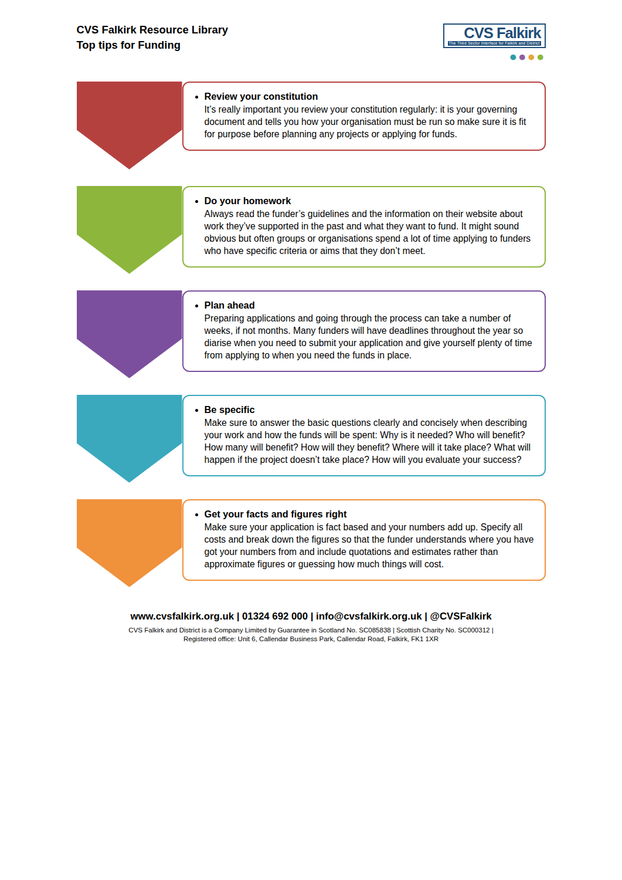CVS Falkirk Resource Library
Top tips for Funding
CVS Falkirk The Third Sector Interface for Falkirk and District
●●●●
Review your constitution
It’s really important you review your constitution regularly: it is your governing document and tells you how your organisation must be run so make sure it is fit for purpose before planning any projects or applying for funds.
Do your homework
Always read the funder’s guidelines and the information on their website about work they’ve supported in the past and what they want to fund. It might sound obvious but often groups or organisations spend a lot of time applying to funders who have specific criteria or aims that they don’t meet.
Plan ahead
Preparing applications and going through the process can take a number of weeks, if not months. Many funders will have deadlines throughout the year so diarise when you need to submit your application and give yourself plenty of time from applying to when you need the funds in place.
Be specific
Make sure to answer the basic questions clearly and concisely when describing your work and how the funds will be spent: Why is it needed? Who will benefit? How many will benefit? How will they benefit? Where will it take place? What will happen if the project doesn’t take place? How will you evaluate your success?
Get your facts and figures right
Make sure your application is fact based and your numbers add up. Specify all costs and break down the figures so that the funder understands where you have got your numbers from and include quotations and estimates rather than approximate figures or guessing how much things will cost.
www.cvsfalkirk.org.uk | 01324 692 000 | info@cvsfalkirk.org.uk | @CVSFalkirk
CVS Falkirk and District is a Company Limited by Guarantee in Scotland No. SC085838 | Scottish Charity No. SC000312 |
Registered office: Unit 6, Callendar Business Park, Callendar Road, Falkirk, FK1 1XR